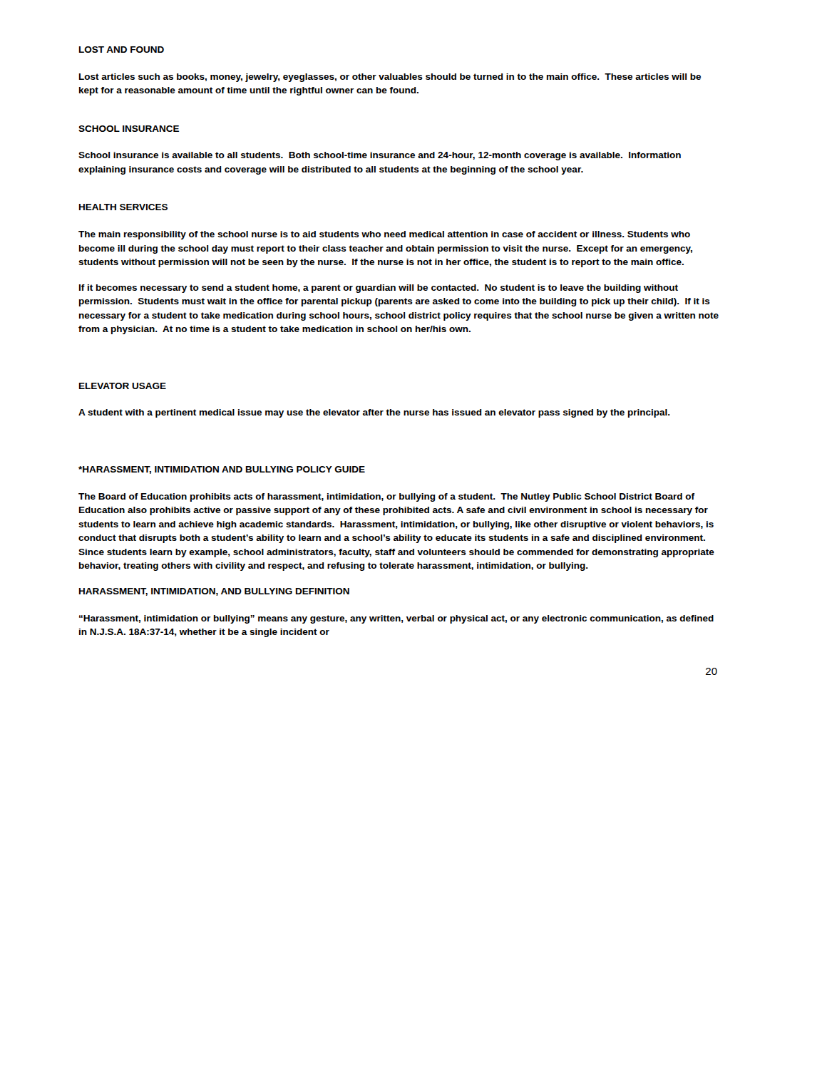Lost and Found
Lost articles such as books, money, jewelry, eyeglasses, or other valuables should be turned in to the main office. These articles will be kept for a reasonable amount of time until the rightful owner can be found.
School Insurance
School insurance is available to all students. Both school-time insurance and 24-hour, 12-month coverage is available. Information explaining insurance costs and coverage will be distributed to all students at the beginning of the school year.
Health Services
The main responsibility of the school nurse is to aid students who need medical attention in case of accident or illness. Students who become ill during the school day must report to their class teacher and obtain permission to visit the nurse. Except for an emergency, students without permission will not be seen by the nurse. If the nurse is not in her office, the student is to report to the main office.
If it becomes necessary to send a student home, a parent or guardian will be contacted. No student is to leave the building without permission. Students must wait in the office for parental pickup (parents are asked to come into the building to pick up their child). If it is necessary for a student to take medication during school hours, school district policy requires that the school nurse be given a written note from a physician. At no time is a student to take medication in school on her/his own.
Elevator Usage
A student with a pertinent medical issue may use the elevator after the nurse has issued an elevator pass signed by the principal.
*Harassment, Intimidation and Bullying Policy Guide
The Board of Education prohibits acts of harassment, intimidation, or bullying of a student. The Nutley Public School District Board of Education also prohibits active or passive support of any of these prohibited acts. A safe and civil environment in school is necessary for students to learn and achieve high academic standards. Harassment, intimidation, or bullying, like other disruptive or violent behaviors, is conduct that disrupts both a student’s ability to learn and a school’s ability to educate its students in a safe and disciplined environment. Since students learn by example, school administrators, faculty, staff and volunteers should be commended for demonstrating appropriate behavior, treating others with civility and respect, and refusing to tolerate harassment, intimidation, or bullying.
Harassment, Intimidation, and Bullying Definition
“Harassment, intimidation or bullying” means any gesture, any written, verbal or physical act, or any electronic communication, as defined in N.J.S.A. 18A:37-14, whether it be a single incident or
20